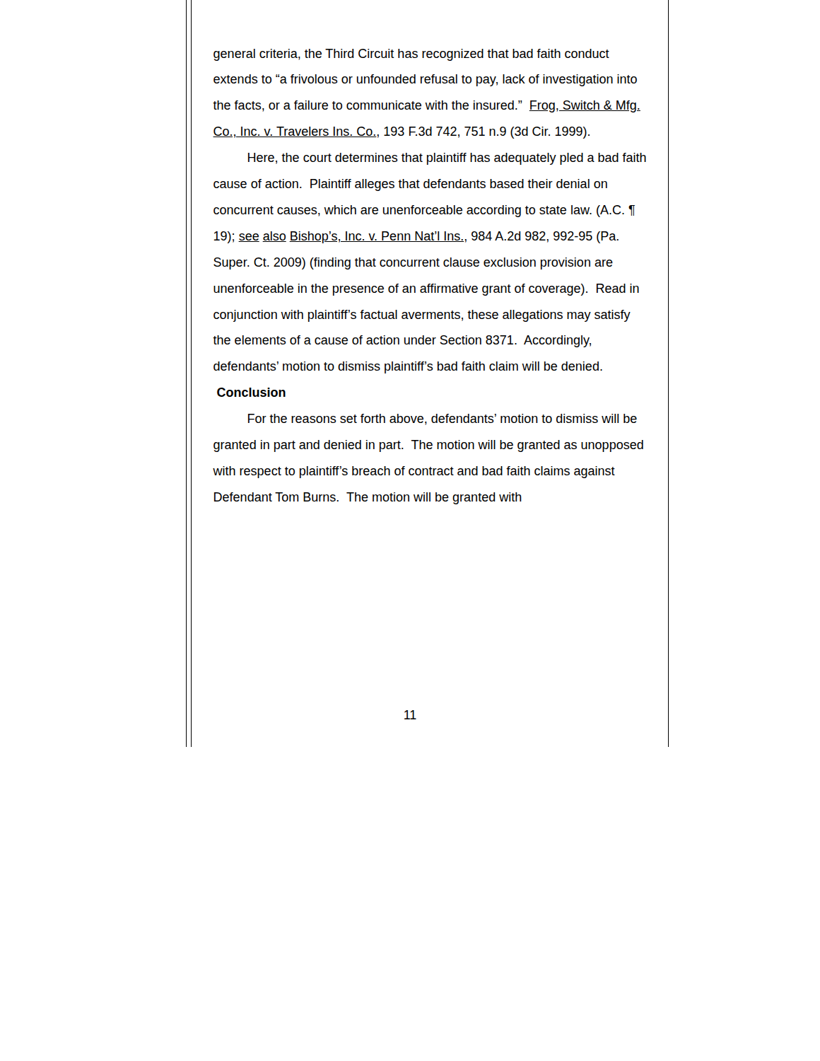general criteria, the Third Circuit has recognized that bad faith conduct extends to “a frivolous or unfounded refusal to pay, lack of investigation into the facts, or a failure to communicate with the insured.” Frog, Switch & Mfg. Co., Inc. v. Travelers Ins. Co., 193 F.3d 742, 751 n.9 (3d Cir. 1999).
Here, the court determines that plaintiff has adequately pled a bad faith cause of action. Plaintiff alleges that defendants based their denial on concurrent causes, which are unenforceable according to state law. (A.C. ¶ 19); see also Bishop’s, Inc. v. Penn Nat’l Ins., 984 A.2d 982, 992-95 (Pa. Super. Ct. 2009) (finding that concurrent clause exclusion provision are unenforceable in the presence of an affirmative grant of coverage). Read in conjunction with plaintiff’s factual averments, these allegations may satisfy the elements of a cause of action under Section 8371. Accordingly, defendants’ motion to dismiss plaintiff’s bad faith claim will be denied.
Conclusion
For the reasons set forth above, defendants’ motion to dismiss will be granted in part and denied in part. The motion will be granted as unopposed with respect to plaintiff’s breach of contract and bad faith claims against Defendant Tom Burns. The motion will be granted with
11